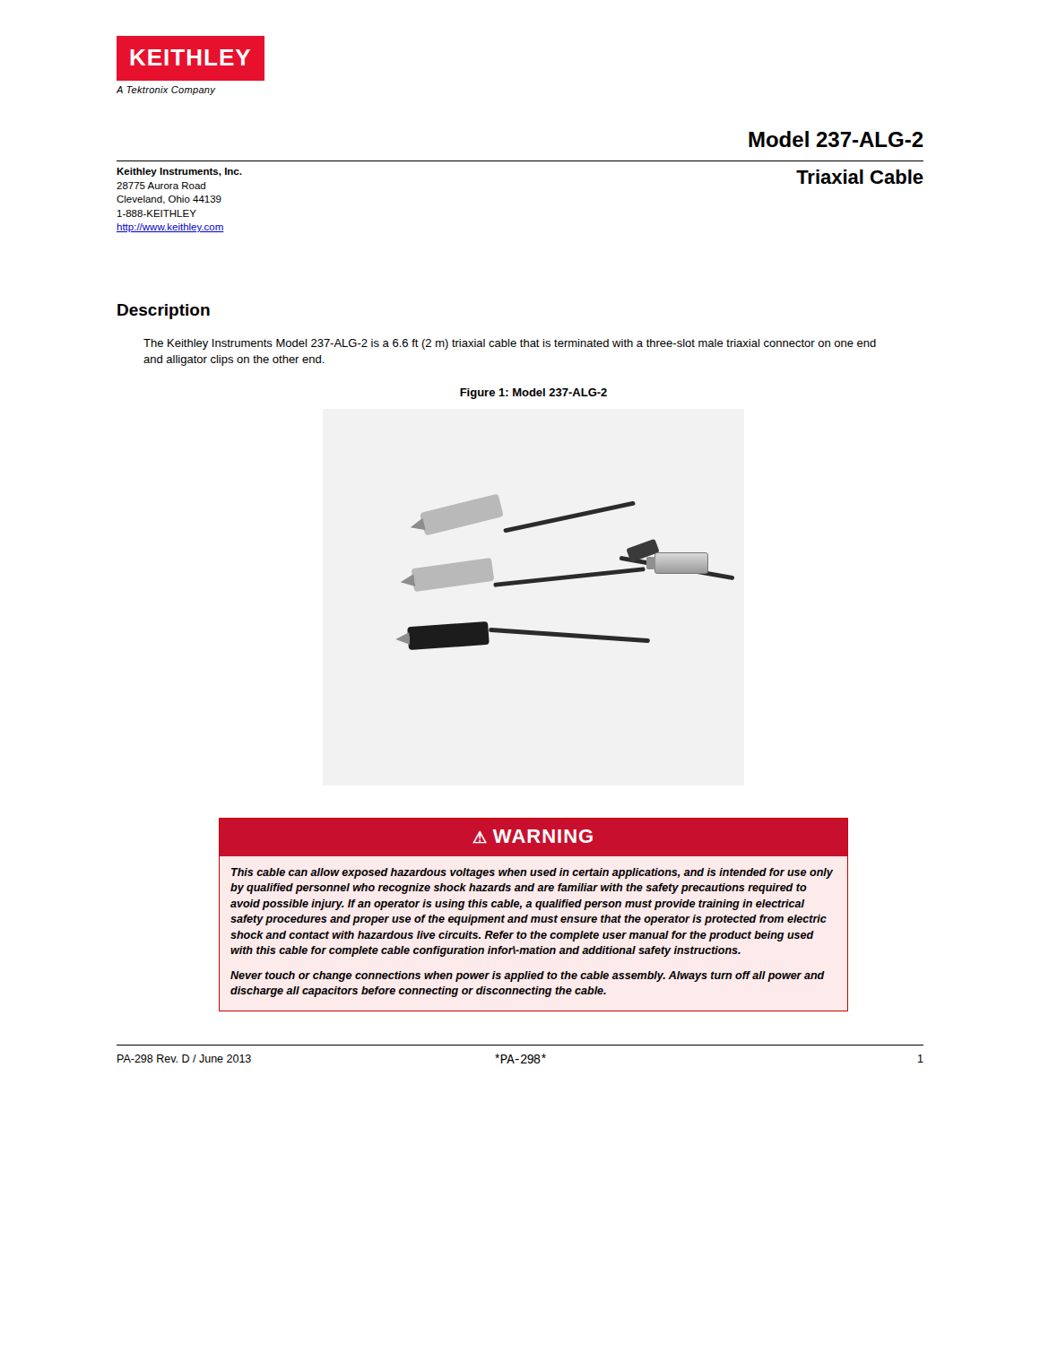KEITHLEY
A Tektronix Company
Model 237-ALG-2
Keithley Instruments, Inc.
28775 Aurora Road
Cleveland, Ohio 44139
1-888-KEITHLEY
http://www.keithley.com
Triaxial Cable
Description
The Keithley Instruments Model 237-ALG-2 is a 6.6 ft (2 m) triaxial cable that is terminated with a three-slot male triaxial connector on one end and alligator clips on the other end.
Figure 1: Model 237-ALG-2
⚠WARNING
This cable can allow exposed hazardous voltages when used in certain applications, and is intended for use only by qualified personnel who recognize shock hazards and are familiar with the safety precautions required to avoid possible injury. If an operator is using this cable, a qualified person must provide training in electrical safety procedures and proper use of the equipment and must ensure that the operator is protected from electric shock and contact with hazardous live circuits. Refer to the complete user manual for the product being used with this cable for complete cable configuration infor\-mation and additional safety instructions.
Never touch or change connections when power is applied to the cable assembly. Always turn off all power and discharge all capacitors before connecting or disconnecting the cable.
PA-298 Rev. D / June 2013
*PA-298*
1